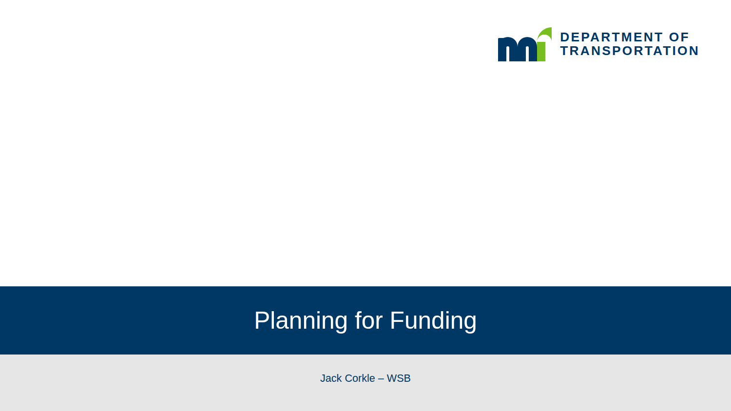Department of
Transportation
Planning for Funding
Jack Corkle – WSB